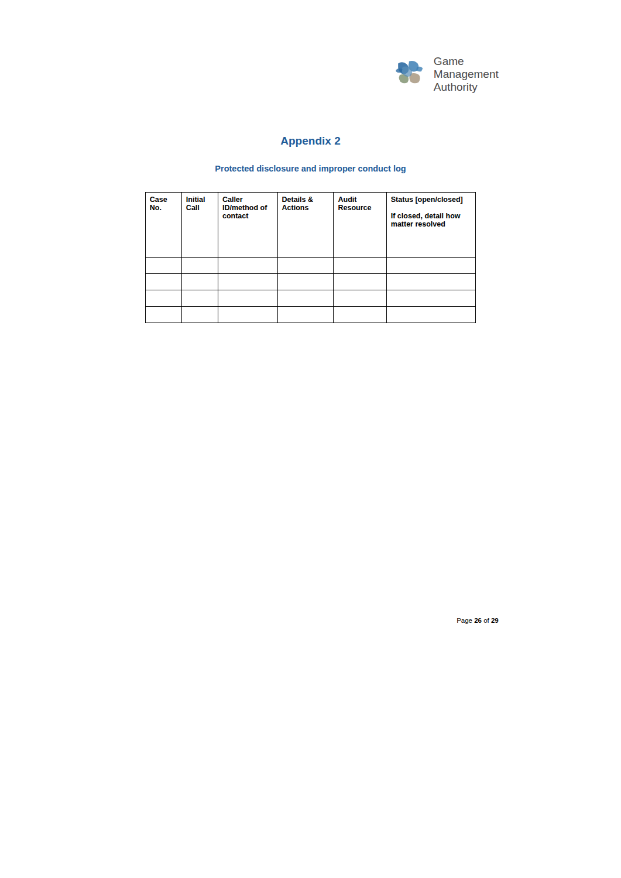Game
Management
Authority
Appendix 2
Protected disclosure and improper conduct log
| Case No. | Initial Call | Caller ID/method of contact | Details & Actions | Audit Resource | Status [open/closed] If closed, detail how matter resolved |
| --- | --- | --- | --- | --- | --- |
Page 26 of 29